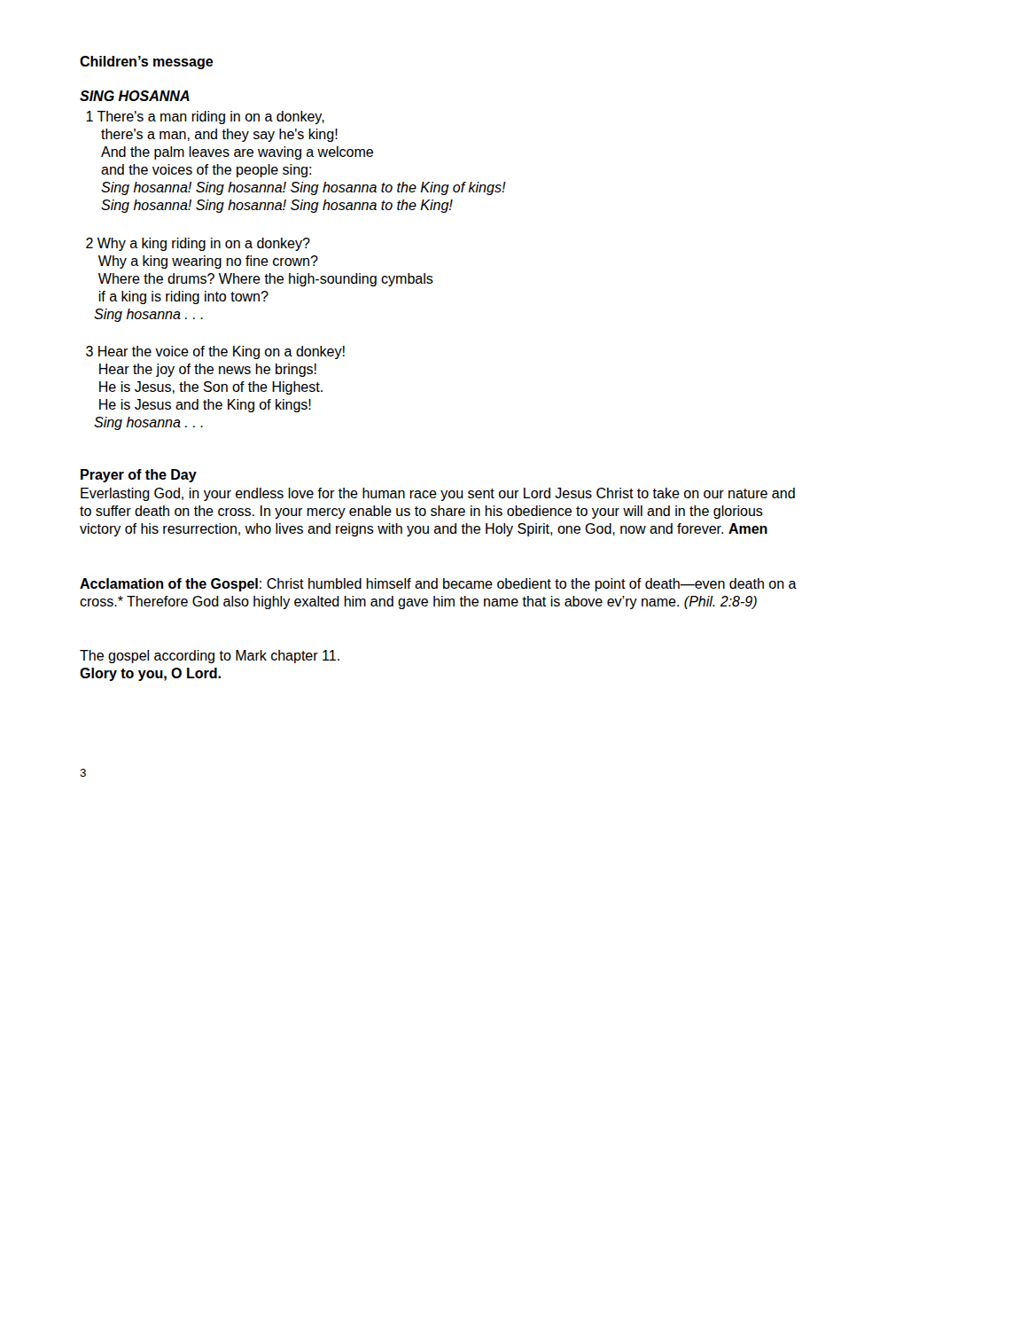Children’s message
SING HOSANNA
1 There's a man riding in on a donkey,
there's a man, and they say he's king!
And the palm leaves are waving a welcome
and the voices of the people sing:
Sing hosanna! Sing hosanna! Sing hosanna to the King of kings!
Sing hosanna! Sing hosanna! Sing hosanna to the King!
2 Why a king riding in on a donkey?
Why a king wearing no fine crown?
Where the drums? Where the high-sounding cymbals
if a king is riding into town?
Sing hosanna . . .
3 Hear the voice of the King on a donkey!
Hear the joy of the news he brings!
He is Jesus, the Son of the Highest.
He is Jesus and the King of kings!
Sing hosanna . . .
Prayer of the Day
Everlasting God, in your endless love for the human race you sent our Lord Jesus Christ to take on our nature and to suffer death on the cross. In your mercy enable us to share in his obedience to your will and in the glorious victory of his resurrection, who lives and reigns with you and the Holy Spirit, one God, now and forever. Amen
Acclamation of the Gospel: Christ humbled himself and became obedient to the point of death—even death on a cross.* Therefore God also highly exalted him and gave him the name that is above ev’ry name. (Phil. 2:8-9)
The gospel according to Mark chapter 11.
Glory to you, O Lord.
3